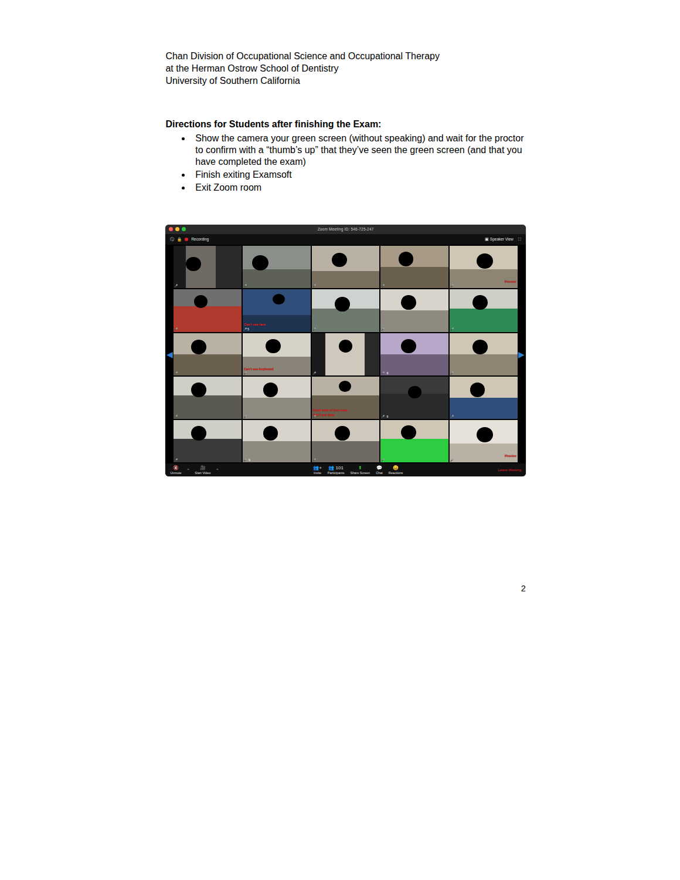Chan Division of Occupational Science and Occupational Therapy
at the Herman Ostrow School of Dentistry
University of Southern California
Directions for Students after finishing the Exam:
Show the camera your green screen (without speaking) and wait for the proctor to confirm with a “thumb’s up” that they’ve seen the green screen (and that you have completed the exam)
Finish exiting Examsoft
Exit Zoom room
Zoom Meeting ID: 546-725-247
ⓘ 🔒 Recording
▣ Speaker View ⛶
◀ ▶ 4/5 4/5
🎤
🎤
🎤
🎤
Proctor
🎤
🎤
Can’t see face
5
🎤
🎤
🎤
🎤
🎤
Can’t see keyboard
🎤
🎤
9
🎤
🎤
🎤
🎤
Great view of test area
Can’t see face
🎤
6
🎤
🎤
🎤
9
🎤
🎤
🎤
Proctor
🎤
🔇 Unmute
^
🎥 Start Video
^
👥+ Invite
👥 101 Participants
⬆ Share Screen
💬 Chat
😀 Reactions
Leave Meeting
2